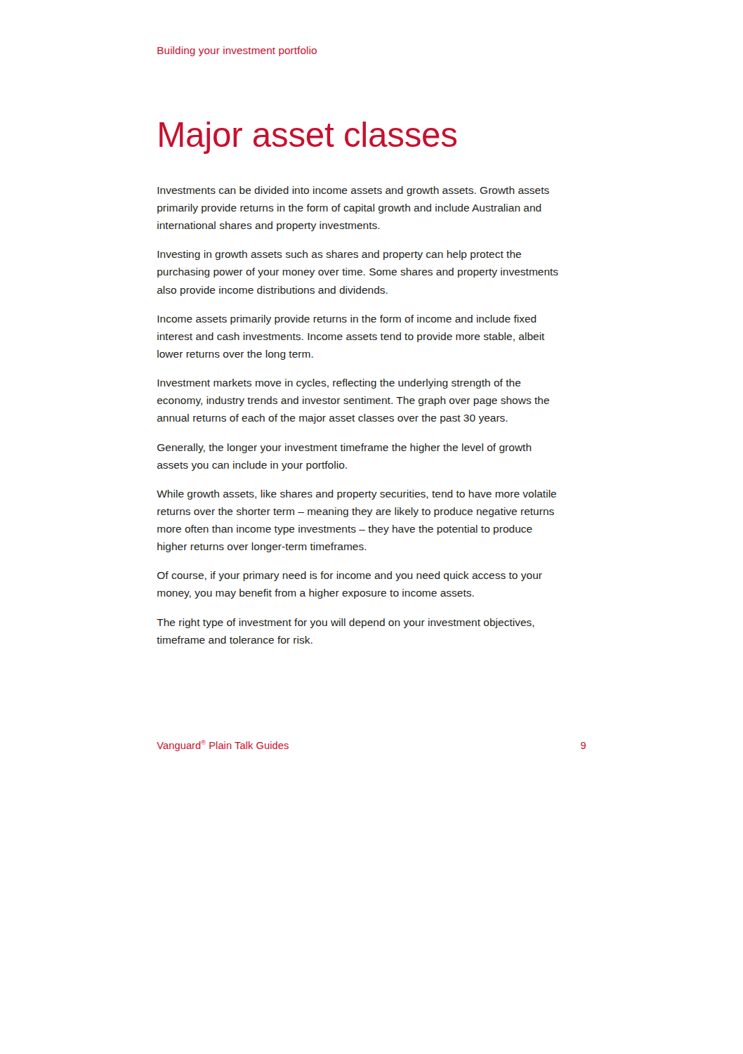Building your investment portfolio
Major asset classes
Investments can be divided into income assets and growth assets. Growth assets primarily provide returns in the form of capital growth and include Australian and international shares and property investments.
Investing in growth assets such as shares and property can help protect the purchasing power of your money over time. Some shares and property investments also provide income distributions and dividends.
Income assets primarily provide returns in the form of income and include fixed interest and cash investments. Income assets tend to provide more stable, albeit lower returns over the long term.
Investment markets move in cycles, reflecting the underlying strength of the economy, industry trends and investor sentiment. The graph over page shows the annual returns of each of the major asset classes over the past 30 years.
Generally, the longer your investment timeframe the higher the level of growth assets you can include in your portfolio.
While growth assets, like shares and property securities, tend to have more volatile returns over the shorter term – meaning they are likely to produce negative returns more often than income type investments – they have the potential to produce higher returns over longer-term timeframes.
Of course, if your primary need is for income and you need quick access to your money, you may benefit from a higher exposure to income assets.
The right type of investment for you will depend on your investment objectives, timeframe and tolerance for risk.
Vanguard® Plain Talk Guides 9